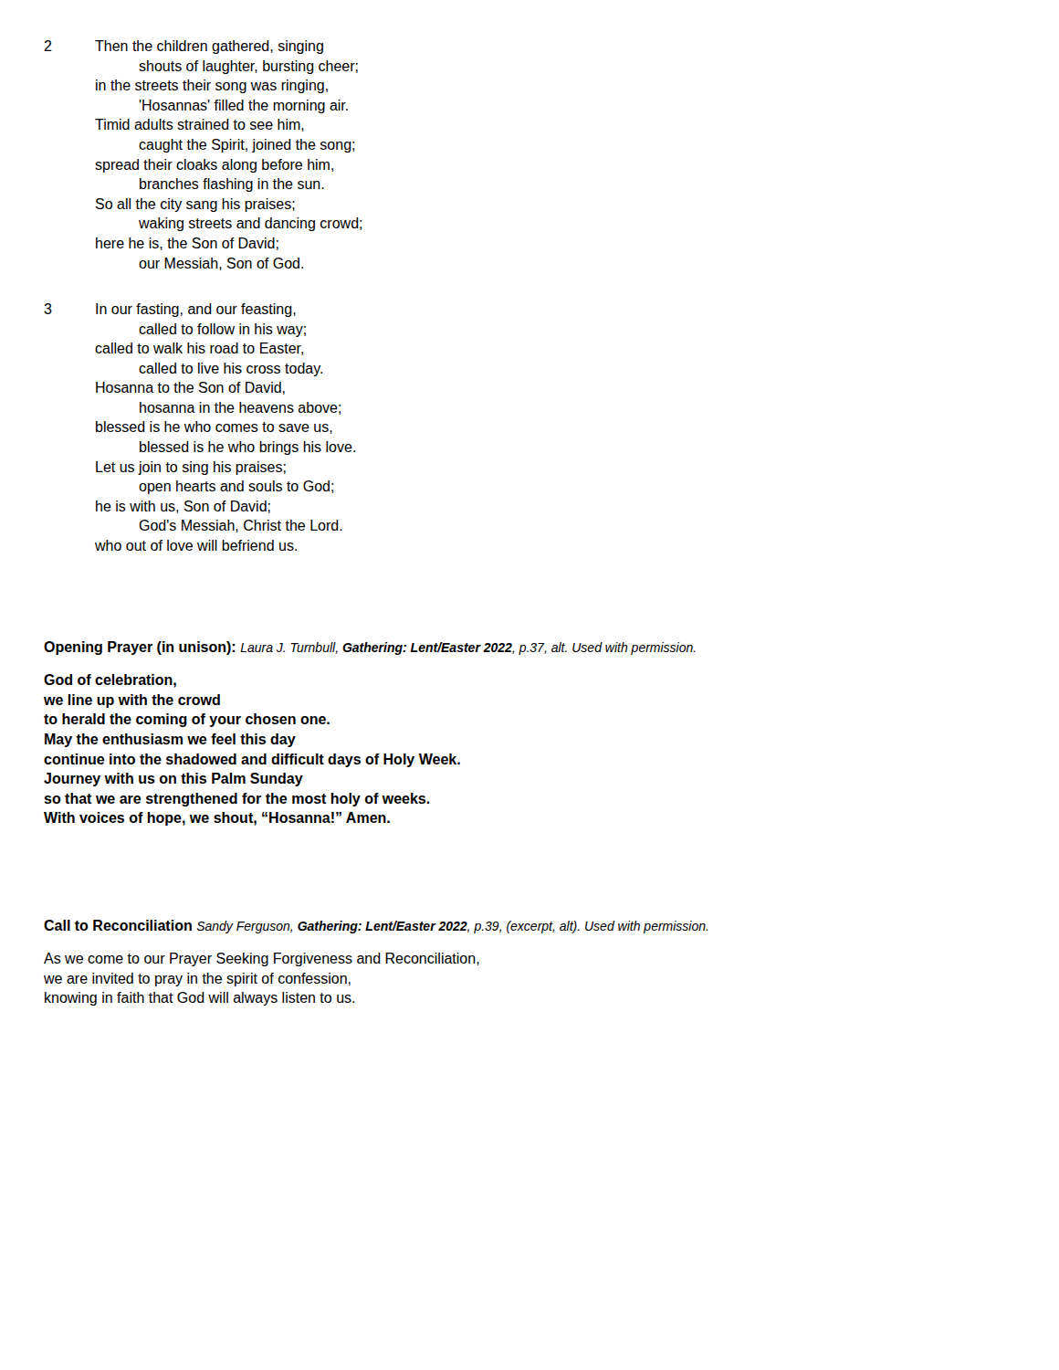2
Then the children gathered, singing
shouts of laughter, bursting cheer;
in the streets their song was ringing,
'Hosannas' filled the morning air.
Timid adults strained to see him,
caught the Spirit, joined the song;
spread their cloaks along before him,
branches flashing in the sun.
So all the city sang his praises;
waking streets and dancing crowd;
here he is, the Son of David;
our Messiah, Son of God.
3
In our fasting, and our feasting,
called to follow in his way;
called to walk his road to Easter,
called to live his cross today.
Hosanna to the Son of David,
hosanna in the heavens above;
blessed is he who comes to save us,
blessed is he who brings his love.
Let us join to sing his praises;
open hearts and souls to God;
he is with us, Son of David;
God's Messiah, Christ the Lord.
who out of love will befriend us.
Opening Prayer (in unison): Laura J. Turnbull, Gathering: Lent/Easter 2022, p.37, alt. Used with permission.
God of celebration,
we line up with the crowd
to herald the coming of your chosen one.
May the enthusiasm we feel this day
continue into the shadowed and difficult days of Holy Week.
Journey with us on this Palm Sunday
so that we are strengthened for the most holy of weeks.
With voices of hope, we shout, “Hosanna!” Amen.
Call to Reconciliation Sandy Ferguson, Gathering: Lent/Easter 2022, p.39, (excerpt, alt). Used with permission.
As we come to our Prayer Seeking Forgiveness and Reconciliation,
we are invited to pray in the spirit of confession,
knowing in faith that God will always listen to us.